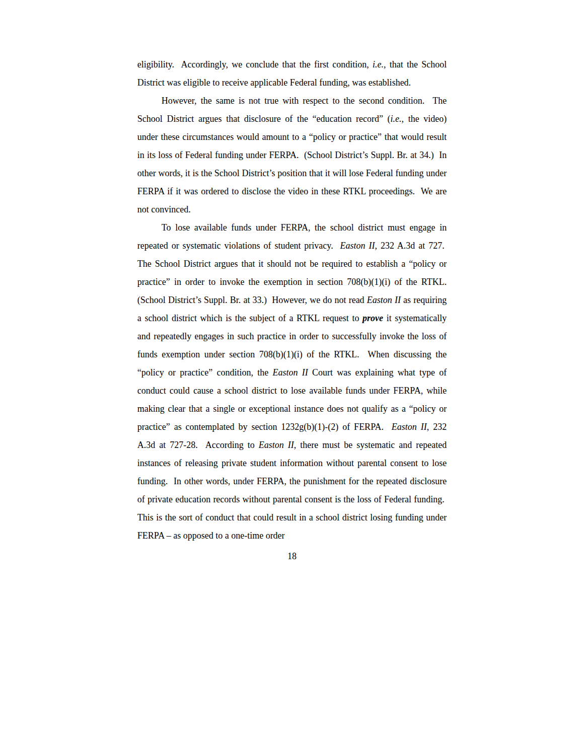eligibility. Accordingly, we conclude that the first condition, i.e., that the School District was eligible to receive applicable Federal funding, was established.
However, the same is not true with respect to the second condition. The School District argues that disclosure of the “education record” (i.e., the video) under these circumstances would amount to a “policy or practice” that would result in its loss of Federal funding under FERPA. (School District’s Suppl. Br. at 34.) In other words, it is the School District’s position that it will lose Federal funding under FERPA if it was ordered to disclose the video in these RTKL proceedings. We are not convinced.
To lose available funds under FERPA, the school district must engage in repeated or systematic violations of student privacy. Easton II, 232 A.3d at 727. The School District argues that it should not be required to establish a “policy or practice” in order to invoke the exemption in section 708(b)(1)(i) of the RTKL. (School District’s Suppl. Br. at 33.) However, we do not read Easton II as requiring a school district which is the subject of a RTKL request to prove it systematically and repeatedly engages in such practice in order to successfully invoke the loss of funds exemption under section 708(b)(1)(i) of the RTKL. When discussing the “policy or practice” condition, the Easton II Court was explaining what type of conduct could cause a school district to lose available funds under FERPA, while making clear that a single or exceptional instance does not qualify as a “policy or practice” as contemplated by section 1232g(b)(1)-(2) of FERPA. Easton II, 232 A.3d at 727-28. According to Easton II, there must be systematic and repeated instances of releasing private student information without parental consent to lose funding. In other words, under FERPA, the punishment for the repeated disclosure of private education records without parental consent is the loss of Federal funding. This is the sort of conduct that could result in a school district losing funding under FERPA – as opposed to a one-time order
18